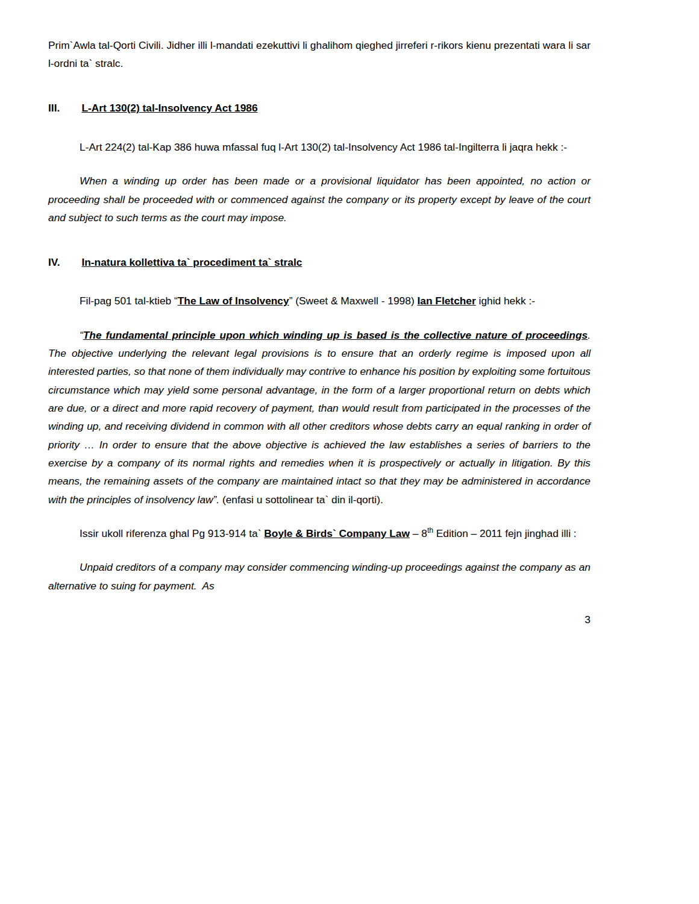Prim`Awla tal-Qorti Civili. Jidher illi l-mandati ezekuttivi li ghalihom qieghed jirreferi r-rikors kienu prezentati wara li sar l-ordni ta` stralc.
III. L-Art 130(2) tal-Insolvency Act 1986
L-Art 224(2) tal-Kap 386 huwa mfassal fuq l-Art 130(2) tal-Insolvency Act 1986 tal-Ingilterra li jaqra hekk :-
When a winding up order has been made or a provisional liquidator has been appointed, no action or proceeding shall be proceeded with or commenced against the company or its property except by leave of the court and subject to such terms as the court may impose.
IV. In-natura kollettiva ta` procediment ta` stralc
Fil-pag 501 tal-ktieb “The Law of Insolvency” (Sweet & Maxwell - 1998) Ian Fletcher ighid hekk :-
“The fundamental principle upon which winding up is based is the collective nature of proceedings. The objective underlying the relevant legal provisions is to ensure that an orderly regime is imposed upon all interested parties, so that none of them individually may contrive to enhance his position by exploiting some fortuitous circumstance which may yield some personal advantage, in the form of a larger proportional return on debts which are due, or a direct and more rapid recovery of payment, than would result from participated in the processes of the winding up, and receiving dividend in common with all other creditors whose debts carry an equal ranking in order of priority … In order to ensure that the above objective is achieved the law establishes a series of barriers to the exercise by a company of its normal rights and remedies when it is prospectively or actually in litigation. By this means, the remaining assets of the company are maintained intact so that they may be administered in accordance with the principles of insolvency law”. (enfasi u sottolinear ta` din il-qorti).
Issir ukoll riferenza ghal Pg 913-914 ta` Boyle & Birds` Company Law – 8th Edition – 2011 fejn jinghad illi :
Unpaid creditors of a company may consider commencing winding-up proceedings against the company as an alternative to suing for payment. As
3